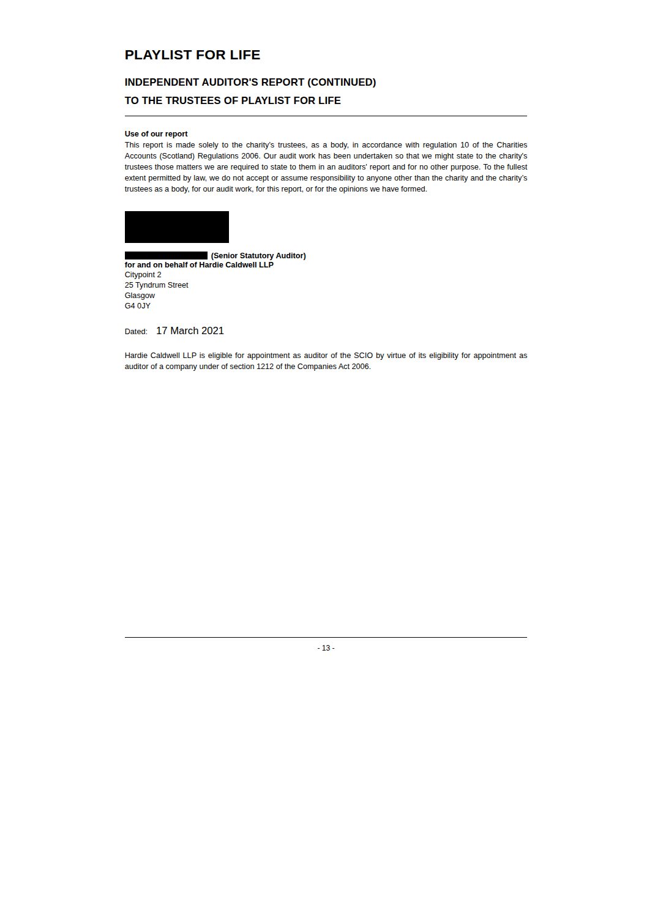PLAYLIST FOR LIFE
INDEPENDENT AUDITOR'S REPORT (CONTINUED)
TO THE TRUSTEES OF PLAYLIST FOR LIFE
Use of our report
This report is made solely to the charity’s trustees, as a body, in accordance with regulation 10 of the Charities Accounts (Scotland) Regulations 2006. Our audit work has been undertaken so that we might state to the charity's trustees those matters we are required to state to them in an auditors' report and for no other purpose. To the fullest extent permitted by law, we do not accept or assume responsibility to anyone other than the charity and the charity’s trustees as a body, for our audit work, for this report, or for the opinions we have formed.
(Senior Statutory Auditor)
for and on behalf of Hardie Caldwell LLP
Citypoint 2
25 Tyndrum Street
Glasgow
G4 0JY
Dated: 17 March 2021
Hardie Caldwell LLP is eligible for appointment as auditor of the SCIO by virtue of its eligibility for appointment as auditor of a company under of section 1212 of the Companies Act 2006.
- 13 -